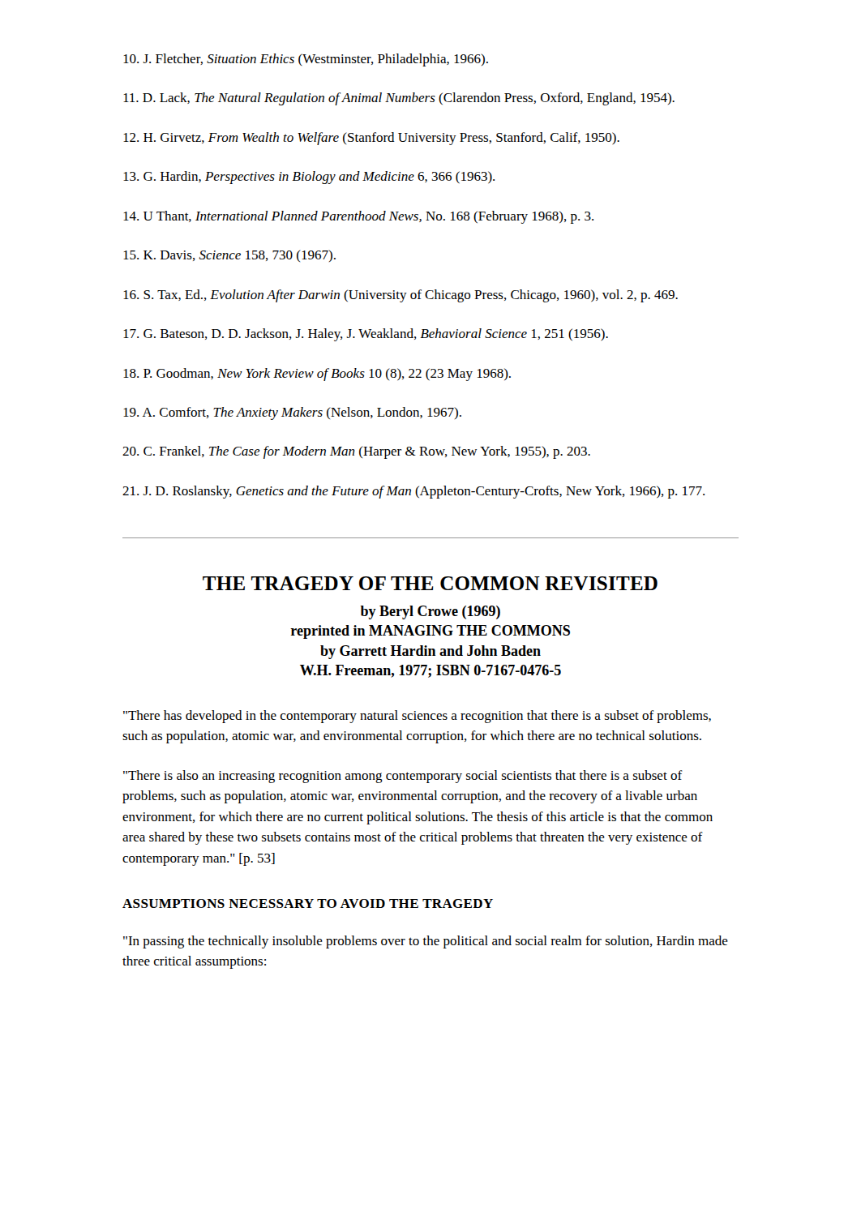10. J. Fletcher, Situation Ethics (Westminster, Philadelphia, 1966).
11. D. Lack, The Natural Regulation of Animal Numbers (Clarendon Press, Oxford, England, 1954).
12. H. Girvetz, From Wealth to Welfare (Stanford University Press, Stanford, Calif, 1950).
13. G. Hardin, Perspectives in Biology and Medicine 6, 366 (1963).
14. U Thant, International Planned Parenthood News, No. 168 (February 1968), p. 3.
15. K. Davis, Science 158, 730 (1967).
16. S. Tax, Ed., Evolution After Darwin (University of Chicago Press, Chicago, 1960), vol. 2, p. 469.
17. G. Bateson, D. D. Jackson, J. Haley, J. Weakland, Behavioral Science 1, 251 (1956).
18. P. Goodman, New York Review of Books 10 (8), 22 (23 May 1968).
19. A. Comfort, The Anxiety Makers (Nelson, London, 1967).
20. C. Frankel, The Case for Modern Man (Harper & Row, New York, 1955), p. 203.
21. J. D. Roslansky, Genetics and the Future of Man (Appleton-Century-Crofts, New York, 1966), p. 177.
THE TRAGEDY OF THE COMMON REVISITED
by Beryl Crowe (1969)
reprinted in MANAGING THE COMMONS
by Garrett Hardin and John Baden
W.H. Freeman, 1977; ISBN 0-7167-0476-5
"There has developed in the contemporary natural sciences a recognition that there is a subset of problems, such as population, atomic war, and environmental corruption, for which there are no technical solutions.
"There is also an increasing recognition among contemporary social scientists that there is a subset of problems, such as population, atomic war, environmental corruption, and the recovery of a livable urban environment, for which there are no current political solutions. The thesis of this article is that the common area shared by these two subsets contains most of the critical problems that threaten the very existence of contemporary man." [p. 53]
ASSUMPTIONS NECESSARY TO AVOID THE TRAGEDY
"In passing the technically insoluble problems over to the political and social realm for solution, Hardin made three critical assumptions: